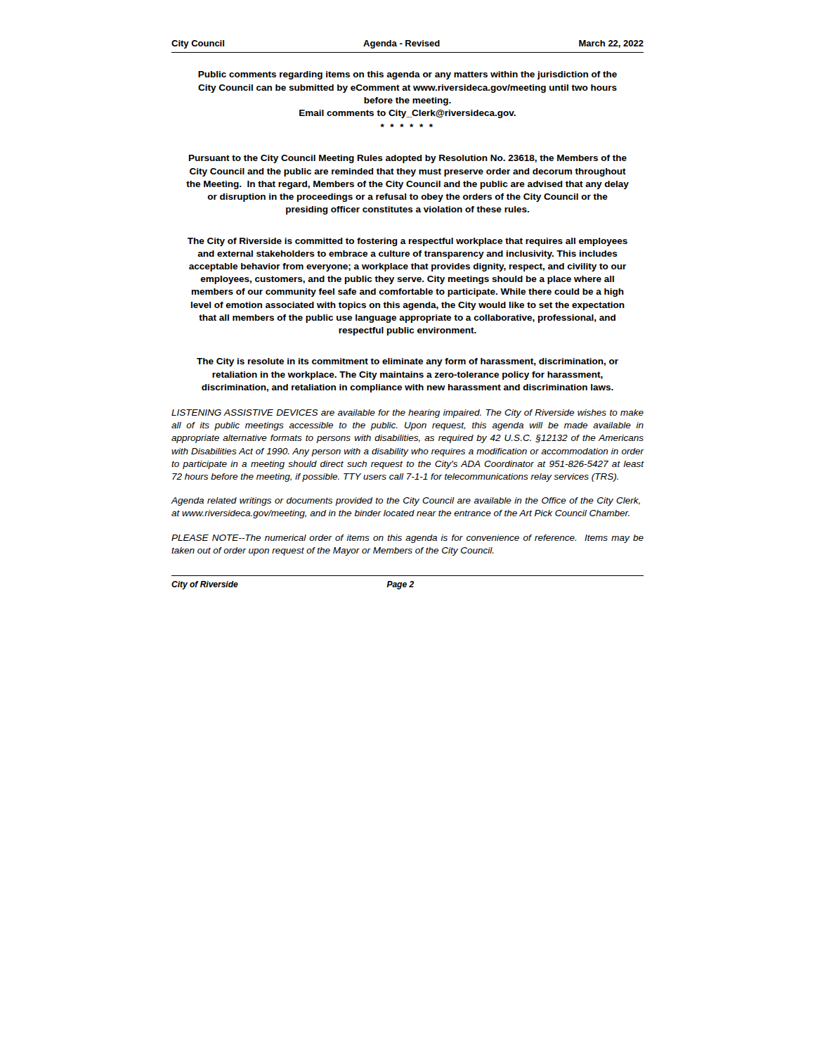City Council
Agenda - Revised
March 22, 2022
Public comments regarding items on this agenda or any matters within the jurisdiction of the City Council can be submitted by eComment at www.riversideca.gov/meeting until two hours before the meeting.
Email comments to City_Clerk@riversideca.gov.
* * * * * *
Pursuant to the City Council Meeting Rules adopted by Resolution No. 23618, the Members of the City Council and the public are reminded that they must preserve order and decorum throughout the Meeting. In that regard, Members of the City Council and the public are advised that any delay or disruption in the proceedings or a refusal to obey the orders of the City Council or the presiding officer constitutes a violation of these rules.
The City of Riverside is committed to fostering a respectful workplace that requires all employees and external stakeholders to embrace a culture of transparency and inclusivity. This includes acceptable behavior from everyone; a workplace that provides dignity, respect, and civility to our employees, customers, and the public they serve. City meetings should be a place where all members of our community feel safe and comfortable to participate. While there could be a high level of emotion associated with topics on this agenda, the City would like to set the expectation that all members of the public use language appropriate to a collaborative, professional, and respectful public environment.
The City is resolute in its commitment to eliminate any form of harassment, discrimination, or retaliation in the workplace. The City maintains a zero-tolerance policy for harassment, discrimination, and retaliation in compliance with new harassment and discrimination laws.
LISTENING ASSISTIVE DEVICES are available for the hearing impaired. The City of Riverside wishes to make all of its public meetings accessible to the public. Upon request, this agenda will be made available in appropriate alternative formats to persons with disabilities, as required by 42 U.S.C. §12132 of the Americans with Disabilities Act of 1990. Any person with a disability who requires a modification or accommodation in order to participate in a meeting should direct such request to the City's ADA Coordinator at 951-826-5427 at least 72 hours before the meeting, if possible. TTY users call 7-1-1 for telecommunications relay services (TRS).
Agenda related writings or documents provided to the City Council are available in the Office of the City Clerk, at www.riversideca.gov/meeting, and in the binder located near the entrance of the Art Pick Council Chamber.
PLEASE NOTE--The numerical order of items on this agenda is for convenience of reference. Items may be taken out of order upon request of the Mayor or Members of the City Council.
City of Riverside
Page 2